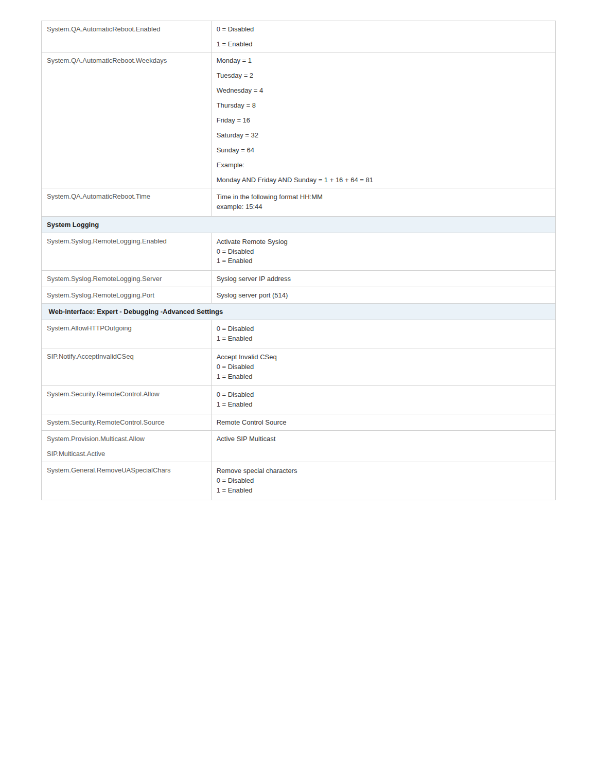| System.QA.AutomaticReboot.Enabled | 0 = Disabled 1 = Enabled |
| System.QA.AutomaticReboot.Weekdays | Monday = 1 Tuesday = 2 Wednesday = 4 Thursday = 8 Friday = 16 Saturday = 32 Sunday = 64 Example: Monday AND Friday AND Sunday = 1 + 16 + 64 = 81 |
| System.QA.AutomaticReboot.Time | Time in the following format HH:MM example: 15:44 |
| System Logging |
| System.Syslog.RemoteLogging.Enabled | Activate Remote Syslog 0 = Disabled 1 = Enabled |
| System.Syslog.RemoteLogging.Server | Syslog server IP address |
| System.Syslog.RemoteLogging.Port | Syslog server port (514) |
| Web-interface: Expert - Debugging -Advanced Settings |
| System.AllowHTTPOutgoing | 0 = Disabled 1 = Enabled |
| SIP.Notify.AcceptInvalidCSeq | Accept Invalid CSeq 0 = Disabled 1 = Enabled |
| System.Security.RemoteControl.Allow | 0 = Disabled 1 = Enabled |
| System.Security.RemoteControl.Source | Remote Control Source |
| System.Provision.Multicast.Allow SIP.Multicast.Active | Active SIP Multicast |
| System.General.RemoveUASpecialChars | Remove special characters 0 = Disabled 1 = Enabled |